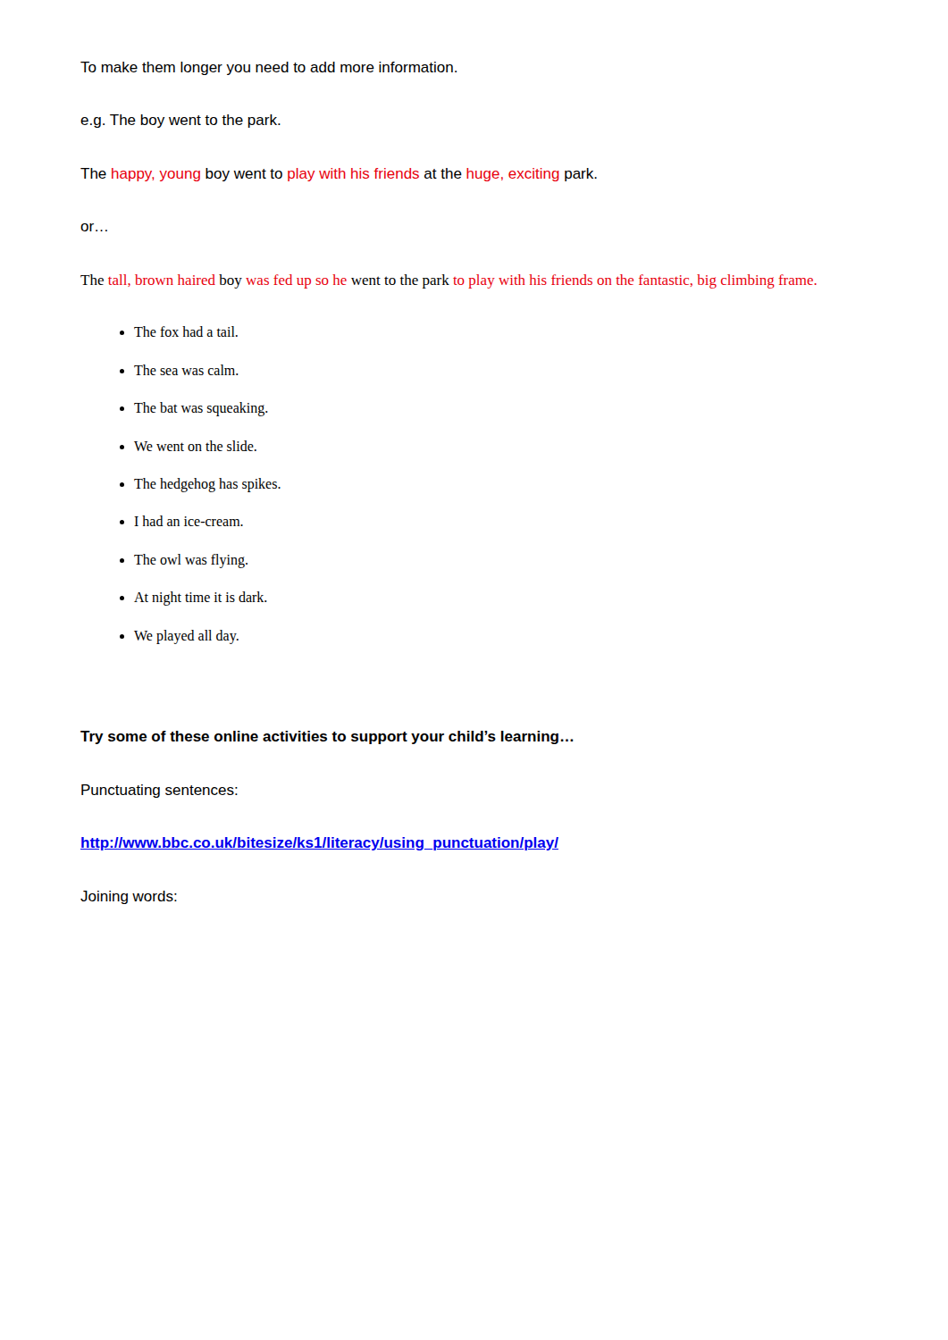To make them longer you need to add more information.
e.g. The boy went to the park.
The happy, young boy went to play with his friends at the huge, exciting park.
or…
The tall, brown haired boy was fed up so he went to the park to play with his friends on the fantastic, big climbing frame.
The fox had a tail.
The sea was calm.
The bat was squeaking.
We went on the slide.
The hedgehog has spikes.
I had an ice-cream.
The owl was flying.
At night time it is dark.
We played all day.
Try some of these online activities to support your child’s learning…
Punctuating sentences:
http://www.bbc.co.uk/bitesize/ks1/literacy/using_punctuation/play/
Joining words: